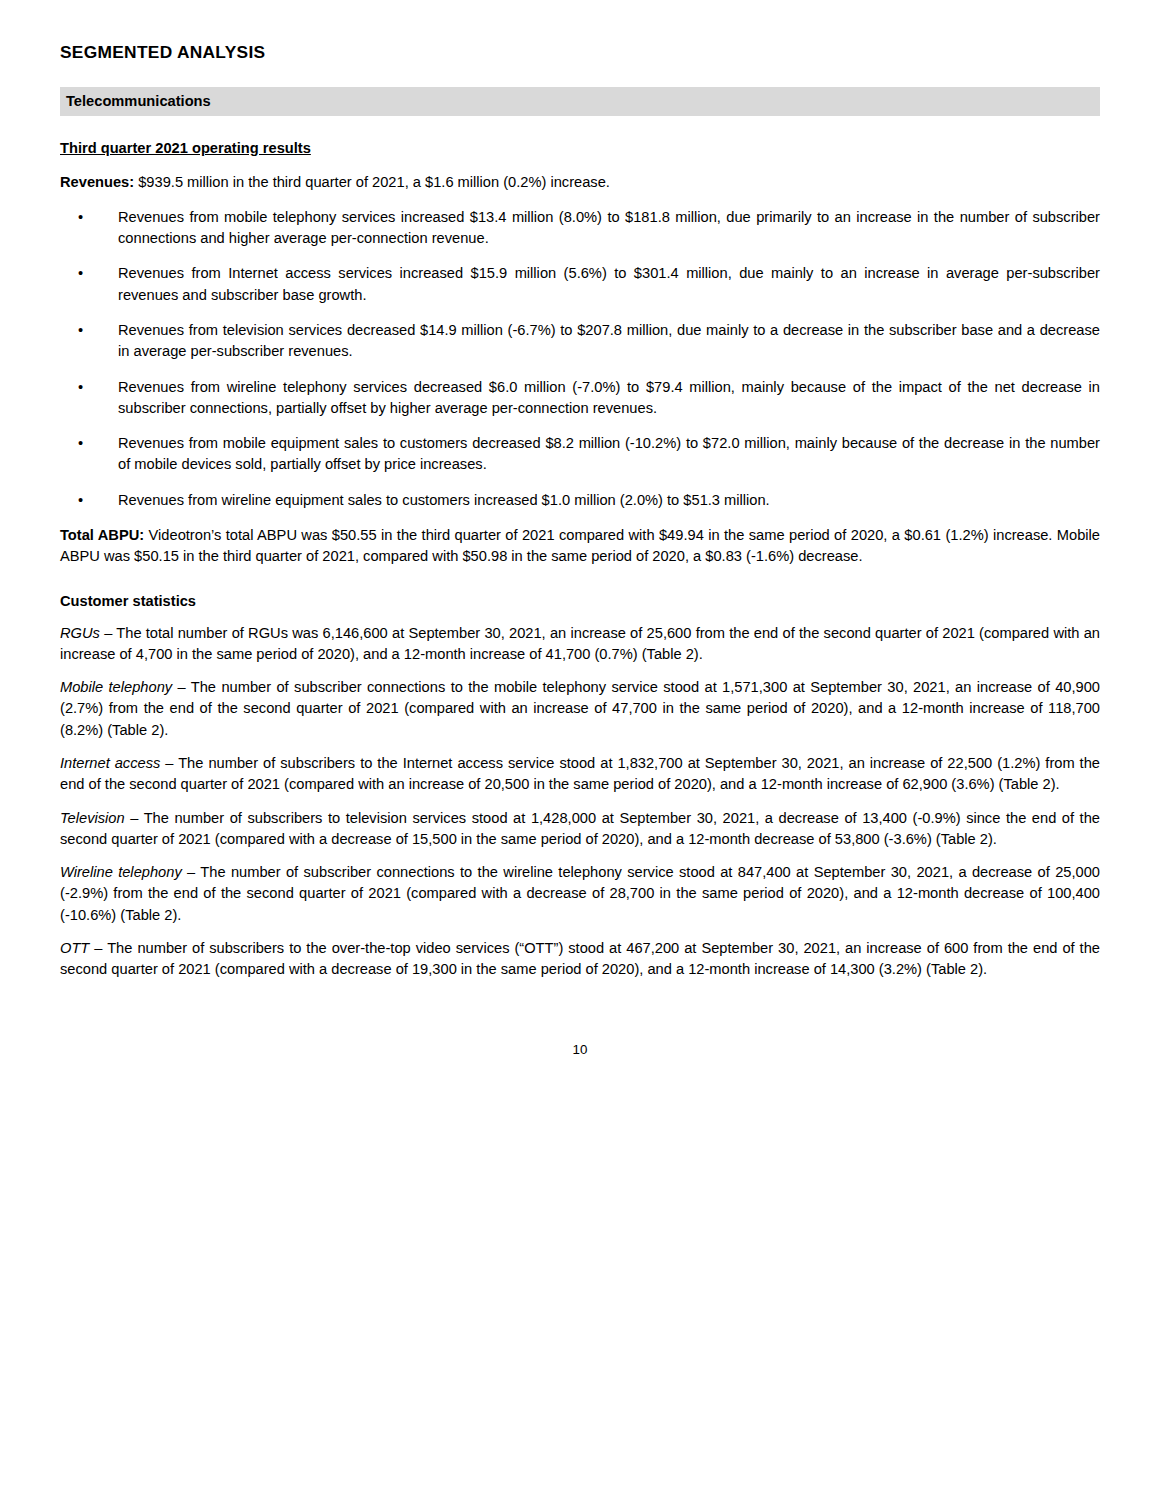SEGMENTED ANALYSIS
Telecommunications
Third quarter 2021 operating results
Revenues: $939.5 million in the third quarter of 2021, a $1.6 million (0.2%) increase.
Revenues from mobile telephony services increased $13.4 million (8.0%) to $181.8 million, due primarily to an increase in the number of subscriber connections and higher average per-connection revenue.
Revenues from Internet access services increased $15.9 million (5.6%) to $301.4 million, due mainly to an increase in average per-subscriber revenues and subscriber base growth.
Revenues from television services decreased $14.9 million (-6.7%) to $207.8 million, due mainly to a decrease in the subscriber base and a decrease in average per-subscriber revenues.
Revenues from wireline telephony services decreased $6.0 million (-7.0%) to $79.4 million, mainly because of the impact of the net decrease in subscriber connections, partially offset by higher average per-connection revenues.
Revenues from mobile equipment sales to customers decreased $8.2 million (-10.2%) to $72.0 million, mainly because of the decrease in the number of mobile devices sold, partially offset by price increases.
Revenues from wireline equipment sales to customers increased $1.0 million (2.0%) to $51.3 million.
Total ABPU: Videotron’s total ABPU was $50.55 in the third quarter of 2021 compared with $49.94 in the same period of 2020, a $0.61 (1.2%) increase. Mobile ABPU was $50.15 in the third quarter of 2021, compared with $50.98 in the same period of 2020, a $0.83 (-1.6%) decrease.
Customer statistics
RGUs – The total number of RGUs was 6,146,600 at September 30, 2021, an increase of 25,600 from the end of the second quarter of 2021 (compared with an increase of 4,700 in the same period of 2020), and a 12-month increase of 41,700 (0.7%) (Table 2).
Mobile telephony – The number of subscriber connections to the mobile telephony service stood at 1,571,300 at September 30, 2021, an increase of 40,900 (2.7%) from the end of the second quarter of 2021 (compared with an increase of 47,700 in the same period of 2020), and a 12-month increase of 118,700 (8.2%) (Table 2).
Internet access – The number of subscribers to the Internet access service stood at 1,832,700 at September 30, 2021, an increase of 22,500 (1.2%) from the end of the second quarter of 2021 (compared with an increase of 20,500 in the same period of 2020), and a 12-month increase of 62,900 (3.6%) (Table 2).
Television – The number of subscribers to television services stood at 1,428,000 at September 30, 2021, a decrease of 13,400 (-0.9%) since the end of the second quarter of 2021 (compared with a decrease of 15,500 in the same period of 2020), and a 12-month decrease of 53,800 (-3.6%) (Table 2).
Wireline telephony – The number of subscriber connections to the wireline telephony service stood at 847,400 at September 30, 2021, a decrease of 25,000 (-2.9%) from the end of the second quarter of 2021 (compared with a decrease of 28,700 in the same period of 2020), and a 12-month decrease of 100,400 (-10.6%) (Table 2).
OTT – The number of subscribers to the over-the-top video services (“OTT”) stood at 467,200 at September 30, 2021, an increase of 600 from the end of the second quarter of 2021 (compared with a decrease of 19,300 in the same period of 2020), and a 12-month increase of 14,300 (3.2%) (Table 2).
10